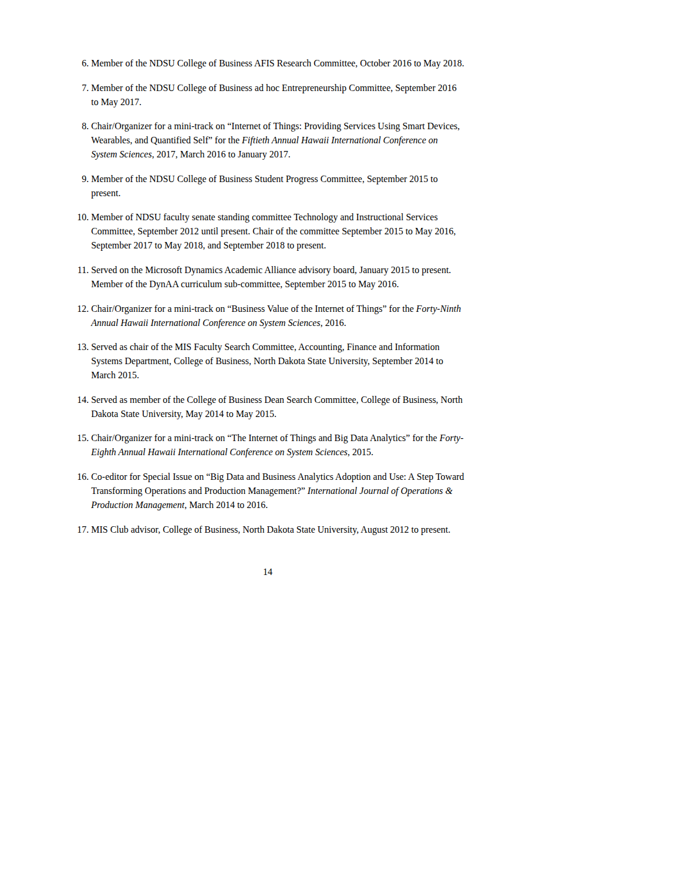Member of the NDSU College of Business AFIS Research Committee, October 2016 to May 2018.
Member of the NDSU College of Business ad hoc Entrepreneurship Committee, September 2016 to May 2017.
Chair/Organizer for a mini-track on “Internet of Things: Providing Services Using Smart Devices, Wearables, and Quantified Self” for the Fiftieth Annual Hawaii International Conference on System Sciences, 2017, March 2016 to January 2017.
Member of the NDSU College of Business Student Progress Committee, September 2015 to present.
Member of NDSU faculty senate standing committee Technology and Instructional Services Committee, September 2012 until present. Chair of the committee September 2015 to May 2016, September 2017 to May 2018, and September 2018 to present.
Served on the Microsoft Dynamics Academic Alliance advisory board, January 2015 to present. Member of the DynAA curriculum sub-committee, September 2015 to May 2016.
Chair/Organizer for a mini-track on “Business Value of the Internet of Things” for the Forty-Ninth Annual Hawaii International Conference on System Sciences, 2016.
Served as chair of the MIS Faculty Search Committee, Accounting, Finance and Information Systems Department, College of Business, North Dakota State University, September 2014 to March 2015.
Served as member of the College of Business Dean Search Committee, College of Business, North Dakota State University, May 2014 to May 2015.
Chair/Organizer for a mini-track on “The Internet of Things and Big Data Analytics” for the Forty-Eighth Annual Hawaii International Conference on System Sciences, 2015.
Co-editor for Special Issue on “Big Data and Business Analytics Adoption and Use: A Step Toward Transforming Operations and Production Management?” International Journal of Operations & Production Management, March 2014 to 2016.
MIS Club advisor, College of Business, North Dakota State University, August 2012 to present.
14